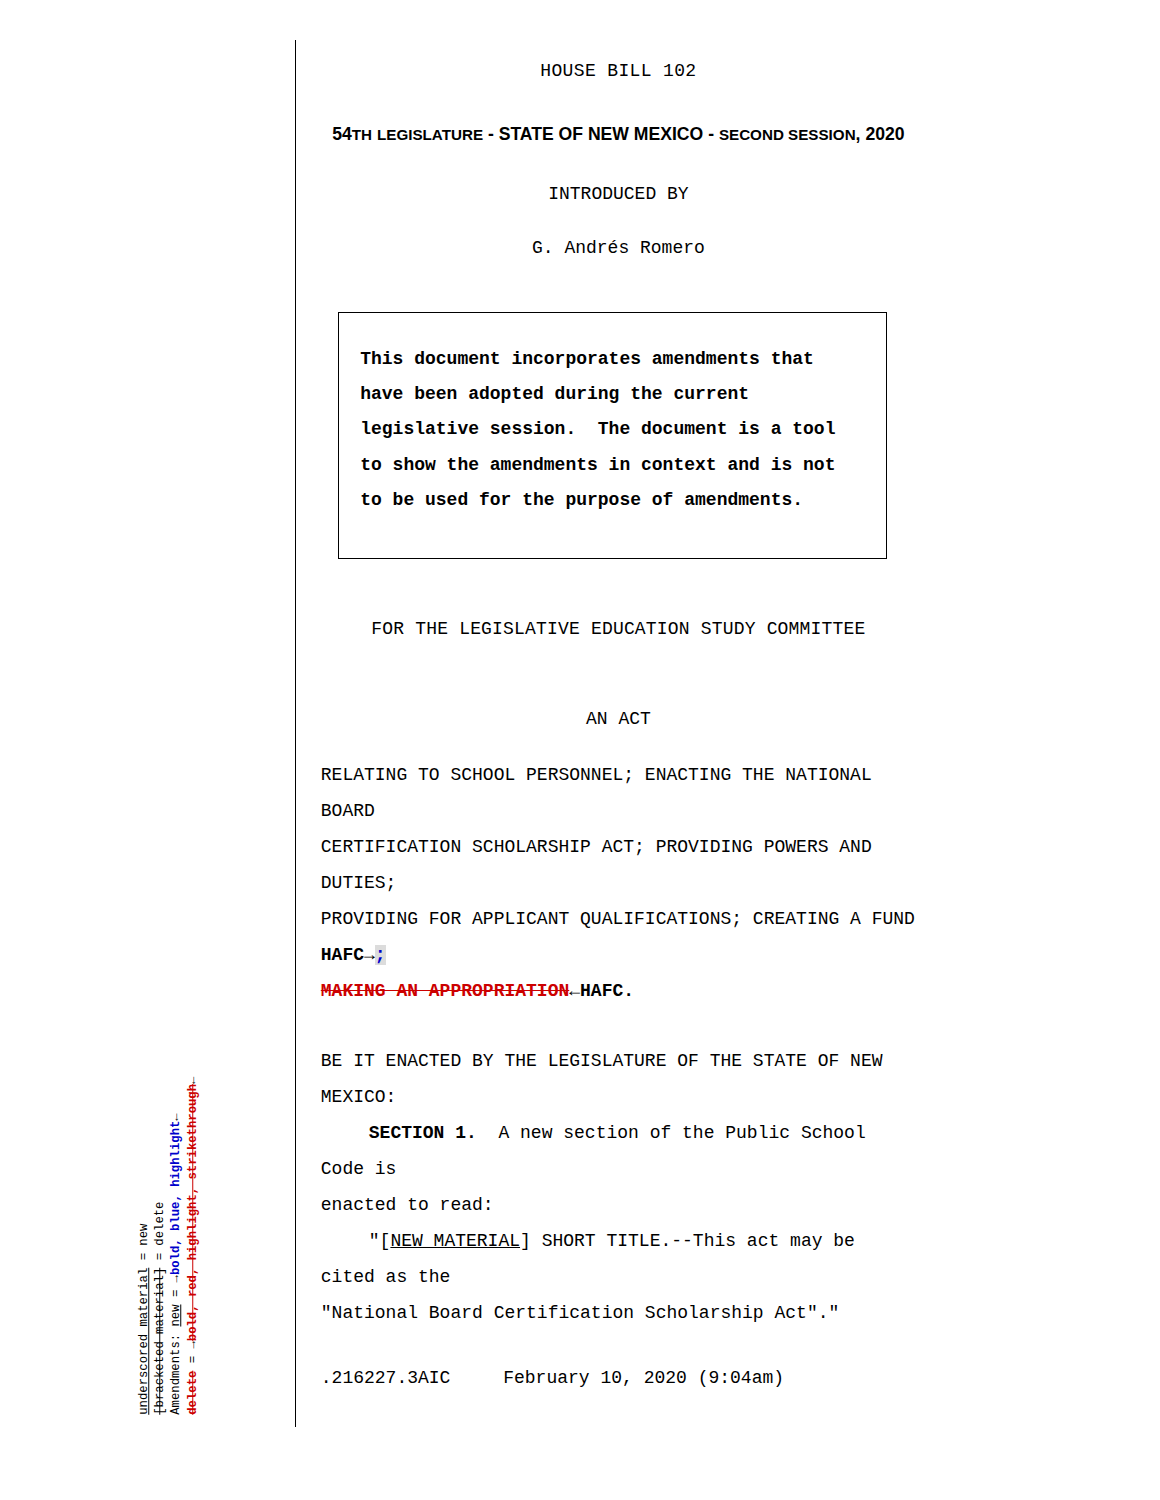underscored material = new [bracketed material] = delete Amendments: new = →bold, blue, highlight← delete = →bold, red, highlight, strikethrough←
HOUSE BILL 102
54TH LEGISLATURE - STATE OF NEW MEXICO - SECOND SESSION, 2020
INTRODUCED BY
G. Andrés Romero
This document incorporates amendments that have been adopted during the current legislative session. The document is a tool to show the amendments in context and is not to be used for the purpose of amendments.
FOR THE LEGISLATIVE EDUCATION STUDY COMMITTEE
AN ACT
RELATING TO SCHOOL PERSONNEL; ENACTING THE NATIONAL BOARD
CERTIFICATION SCHOLARSHIP ACT; PROVIDING POWERS AND DUTIES;
PROVIDING FOR APPLICANT QUALIFICATIONS; CREATING A FUND HAFC→;
MAKING AN APPROPRIATION←HAFC.
BE IT ENACTED BY THE LEGISLATURE OF THE STATE OF NEW MEXICO:
SECTION 1. A new section of the Public School Code is
enacted to read:
"[NEW MATERIAL] SHORT TITLE.--This act may be cited as the
"National Board Certification Scholarship Act"."
.216227.3AIC February 10, 2020 (9:04am)